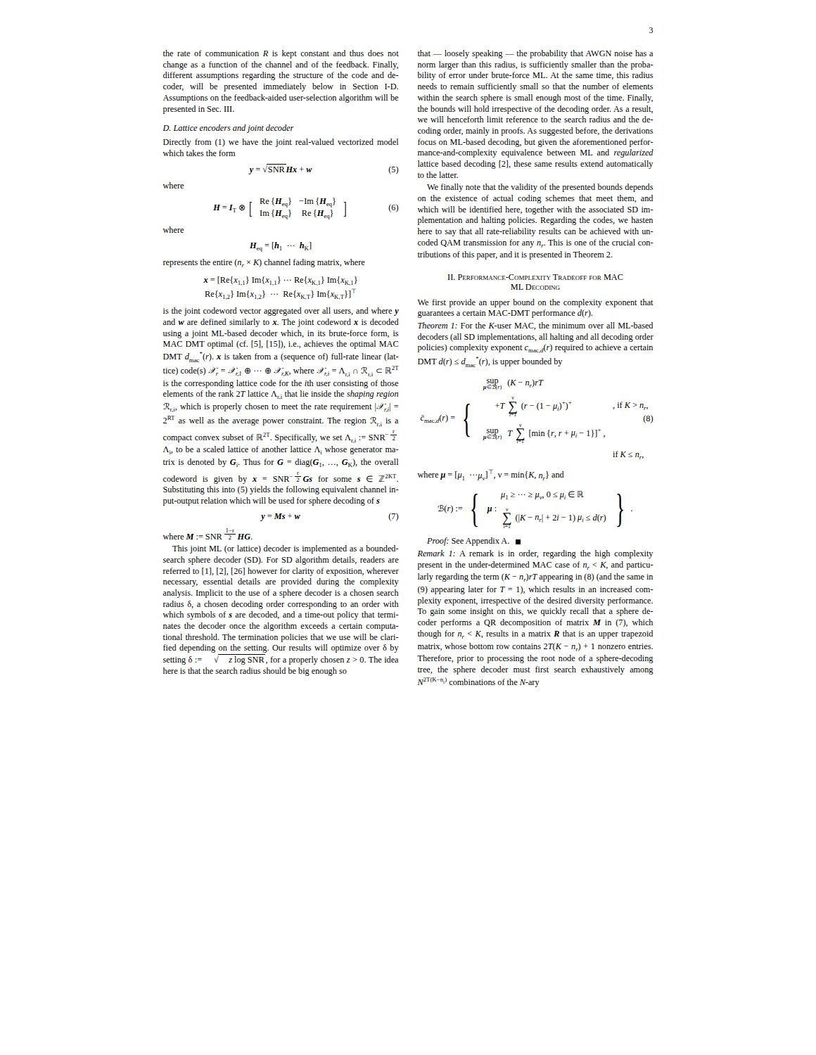3
the rate of communication R is kept constant and thus does not change as a function of the channel and of the feedback. Finally, different assumptions regarding the structure of the code and decoder, will be presented immediately below in Section I-D. Assumptions on the feedback-aided user-selection algorithm will be presented in Sec. III.
D. Lattice encoders and joint decoder
Directly from (1) we have the joint real-valued vectorized model which takes the form
y = √SNR Hx + w(5)
where
H = IT ⊗ [
| Re { H eq } | −Im { H eq } |
| Im { H eq } | Re { H eq } |
](6)
where
Heq = [h 1 ··· hK]
represents the entire (nr × K) channel fading matrix, where
x = [Re{x 1,1} Im{x 1,1} ··· Re{xK,1} Im{xK,1}
Re{x 1,2} Im{x 1,2} ··· Re{xK,T} Im{xK,T}]⊤
is the joint codeword vector aggregated over all users, and where y and w are defined similarly to x. The joint codeword x is decoded using a joint ML-based decoder which, in its brute-force form, is MAC DMT optimal (cf. [5], [15]), i.e., achieves the optimal MAC DMT dmac*(r). x is taken from a (sequence of) full-rate linear (lattice) code(s) 𝒳r = 𝒳r,1 ⊕ ··· ⊕ 𝒳r,K, where 𝒳r,i = Λr,i ∩ ℛr,i ⊂ ℝ2T is the corresponding lattice code for the ith user consisting of those elements of the rank 2T lattice Λr,i that lie inside the shaping region ℛr,i, which is properly chosen to meet the rate requirement |𝒳r,i| = 2RT as well as the average power constraint. The region ℛr,i is a compact convex subset of ℝ2T. Specifically, we set Λr,i := SNR−r 2 Λi, to be a scaled lattice of another lattice Λi whose generator matrix is denoted by Gi. Thus for G = diag(G 1, …, GK), the overall codeword is given by x = SNR−r 2 Gs for some s ∈ ℤ2KT. Substituting this into (5) yields the following equivalent channel input-output relation which will be used for sphere decoding of s
y = Ms + w(7)
where M := SNR 1−r 2 HG.
This joint ML (or lattice) decoder is implemented as a bounded-search sphere decoder (SD). For SD algorithm details, readers are referred to [1], [2], [26] however for clarity of exposition, wherever necessary, essential details are provided during the complexity analysis. Implicit to the use of a sphere decoder is a chosen search radius δ, a chosen decoding order corresponding to an order with which symbols of s are decoded, and a time-out policy that terminates the decoder once the algorithm exceeds a certain computational threshold. The termination policies that we use will be clarified depending on the setting. Our results will optimize over δ by setting δ := √z log SNR, for a properly chosen z > 0. The idea here is that the search radius should be big enough so
that — loosely speaking — the probability that AWGN noise has a norm larger than this radius, is sufficiently smaller than the probability of error under brute-force ML. At the same time, this radius needs to remain sufficiently small so that the number of elements within the search sphere is small enough most of the time. Finally, the bounds will hold irrespective of the decoding order. As a result, we will henceforth limit reference to the search radius and the decoding order, mainly in proofs. As suggested before, the derivations focus on ML-based decoding, but given the aforementioned performance-and-complexity equivalence between ML and regularized lattice based decoding [2], these same results extend automatically to the latter.
We finally note that the validity of the presented bounds depends on the existence of actual coding schemes that meet them, and which will be identified here, together with the associated SD implementation and halting policies. Regarding the codes, we hasten here to say that all rate-reliability results can be achieved with uncoded QAM transmission for any nr. This is one of the crucial contributions of this paper, and it is presented in Theorem 2.
II. Performance-Complexity Tradeoff for MAC
ML Decoding
We first provide an upper bound on the complexity exponent that guarantees a certain MAC-DMT performance d(r).
Theorem 1: For the K-user MAC, the minimum over all ML-based decoders (all SD implementations, all halting and all decoding order policies) complexity exponent cmac,d(r) required to achieve a certain DMT d(r) ≤ dmac*(r), is upper bounded by
c̄mac,d(r) = {
| sup μ ∈ℬ( r ) ( K − n r ) rT | |
| + T ν ∑ i =1 ( r − (1 − μ i ) + ) + | , if K > n r , |
| sup μ ∈ℬ( r ) T ν ∑ i =1 [min { r , r + μ i − 1}] + , | |
| | if K ≤ n r , |
(8)
where μ = [μ 1 ···μν]⊤, ν = min{K, nr} and
ℬ(r) := { μ :
| μ 1 ≥ ··· ≥ μ ν , 0 ≤ μ i ∈ ℝ |
| ν ∑ i =1 (/ K − n r / + 2 i − 1) μ i ≤ d ( r ) |
}.
Proof: See Appendix A.
Remark 1: A remark is in order, regarding the high complexity present in the under-determined MAC case of nr < K, and particularly regarding the term (K − nr)rT appearing in (8) (and the same in (9) appearing later for T = 1), which results in an increased complexity exponent, irrespective of the desired diversity performance. To gain some insight on this, we quickly recall that a sphere decoder performs a QR decomposition of matrix M in (7), which though for nr < K, results in a matrix R that is an upper trapezoid matrix, whose bottom row contains 2T(K − nr) + 1 nonzero entries. Therefore, prior to processing the root node of a sphere-decoding tree, the sphere decoder must first search exhaustively among N 2T(K−nr) combinations of the N-ary